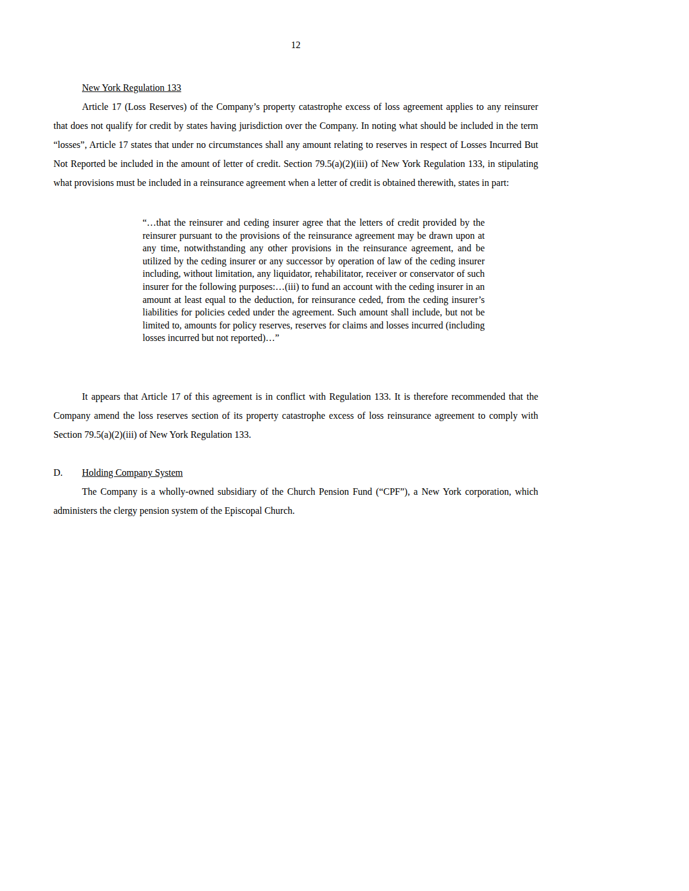12
New York Regulation 133
Article 17 (Loss Reserves) of the Company’s property catastrophe excess of loss agreement applies to any reinsurer that does not qualify for credit by states having jurisdiction over the Company. In noting what should be included in the term “losses”, Article 17 states that under no circumstances shall any amount relating to reserves in respect of Losses Incurred But Not Reported be included in the amount of letter of credit. Section 79.5(a)(2)(iii) of New York Regulation 133, in stipulating what provisions must be included in a reinsurance agreement when a letter of credit is obtained therewith, states in part:
“…that the reinsurer and ceding insurer agree that the letters of credit provided by the reinsurer pursuant to the provisions of the reinsurance agreement may be drawn upon at any time, notwithstanding any other provisions in the reinsurance agreement, and be utilized by the ceding insurer or any successor by operation of law of the ceding insurer including, without limitation, any liquidator, rehabilitator, receiver or conservator of such insurer for the following purposes:…(iii) to fund an account with the ceding insurer in an amount at least equal to the deduction, for reinsurance ceded, from the ceding insurer’s liabilities for policies ceded under the agreement. Such amount shall include, but not be limited to, amounts for policy reserves, reserves for claims and losses incurred (including losses incurred but not reported)…”
It appears that Article 17 of this agreement is in conflict with Regulation 133. It is therefore recommended that the Company amend the loss reserves section of its property catastrophe excess of loss reinsurance agreement to comply with Section 79.5(a)(2)(iii) of New York Regulation 133.
D. Holding Company System
The Company is a wholly-owned subsidiary of the Church Pension Fund (“CPF”), a New York corporation, which administers the clergy pension system of the Episcopal Church.